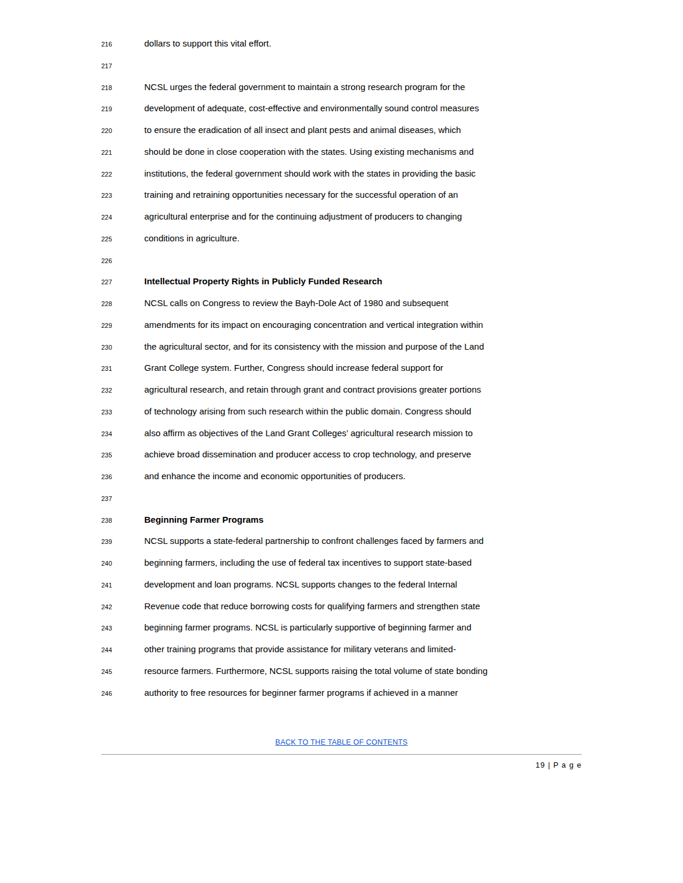216
dollars to support this vital effort.
217
218
NCSL urges the federal government to maintain a strong research program for the
219
development of adequate, cost-effective and environmentally sound control measures
220
to ensure the eradication of all insect and plant pests and animal diseases, which
221
should be done in close cooperation with the states. Using existing mechanisms and
222
institutions, the federal government should work with the states in providing the basic
223
training and retraining opportunities necessary for the successful operation of an
224
agricultural enterprise and for the continuing adjustment of producers to changing
225
conditions in agriculture.
226
227
Intellectual Property Rights in Publicly Funded Research
228
NCSL calls on Congress to review the Bayh-Dole Act of 1980 and subsequent
229
amendments for its impact on encouraging concentration and vertical integration within
230
the agricultural sector, and for its consistency with the mission and purpose of the Land
231
Grant College system. Further, Congress should increase federal support for
232
agricultural research, and retain through grant and contract provisions greater portions
233
of technology arising from such research within the public domain. Congress should
234
also affirm as objectives of the Land Grant Colleges’ agricultural research mission to
235
achieve broad dissemination and producer access to crop technology, and preserve
236
and enhance the income and economic opportunities of producers.
237
238
Beginning Farmer Programs
239
NCSL supports a state-federal partnership to confront challenges faced by farmers and
240
beginning farmers, including the use of federal tax incentives to support state-based
241
development and loan programs. NCSL supports changes to the federal Internal
242
Revenue code that reduce borrowing costs for qualifying farmers and strengthen state
243
beginning farmer programs. NCSL is particularly supportive of beginning farmer and
244
other training programs that provide assistance for military veterans and limited-
245
resource farmers. Furthermore, NCSL supports raising the total volume of state bonding
246
authority to free resources for beginner farmer programs if achieved in a manner
BACK TO THE TABLE OF CONTENTS
19 | P a g e